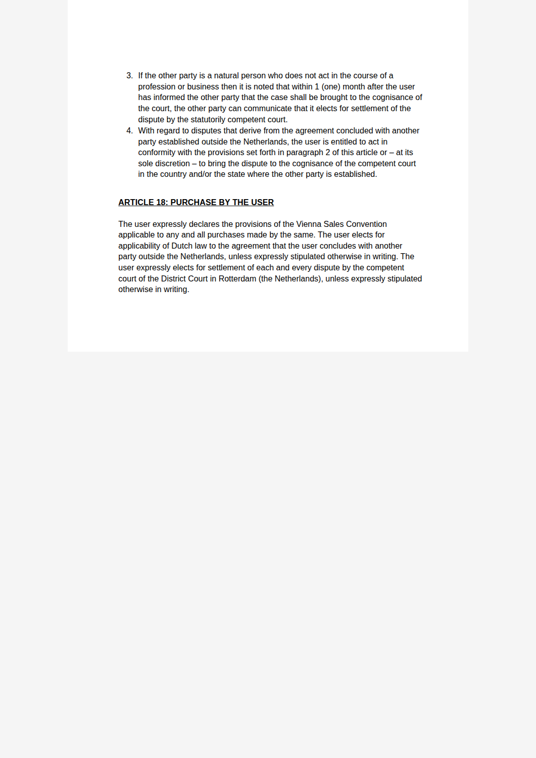If the other party is a natural person who does not act in the course of a profession or business then it is noted that within 1 (one) month after the user has informed the other party that the case shall be brought to the cognisance of the court, the other party can communicate that it elects for settlement of the dispute by the statutorily competent court.
With regard to disputes that derive from the agreement concluded with another party established outside the Netherlands, the user is entitled to act in conformity with the provisions set forth in paragraph 2 of this article or – at its sole discretion – to bring the dispute to the cognisance of the competent court in the country and/or the state where the other party is established.
ARTICLE 18: PURCHASE BY THE USER
The user expressly declares the provisions of the Vienna Sales Convention applicable to any and all purchases made by the same. The user elects for applicability of Dutch law to the agreement that the user concludes with another party outside the Netherlands, unless expressly stipulated otherwise in writing. The user expressly elects for settlement of each and every dispute by the competent court of the District Court in Rotterdam (the Netherlands), unless expressly stipulated otherwise in writing.